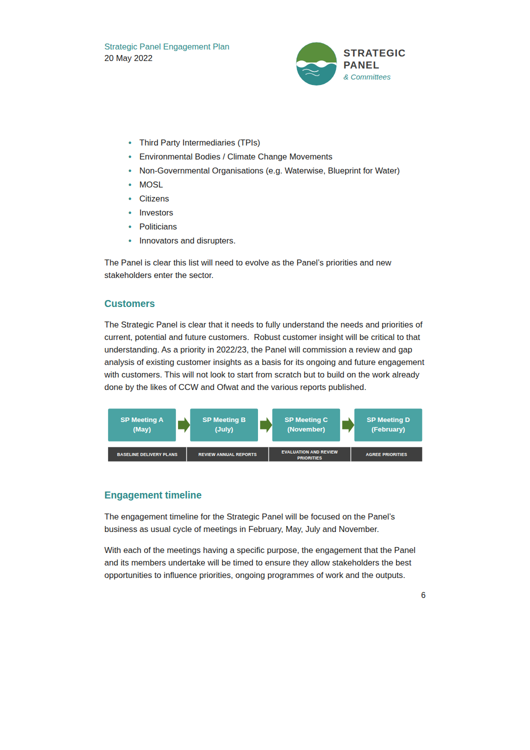Strategic Panel Engagement Plan
20 May 2022
STRATEGIC PANEL & Committees
Third Party Intermediaries (TPIs)
Environmental Bodies / Climate Change Movements
Non-Governmental Organisations (e.g. Waterwise, Blueprint for Water)
MOSL
Citizens
Investors
Politicians
Innovators and disrupters.
The Panel is clear this list will need to evolve as the Panel’s priorities and new stakeholders enter the sector.
Customers
The Strategic Panel is clear that it needs to fully understand the needs and priorities of current, potential and future customers. Robust customer insight will be critical to that understanding. As a priority in 2022/23, the Panel will commission a review and gap analysis of existing customer insights as a basis for its ongoing and future engagement with customers. This will not look to start from scratch but to build on the work already done by the likes of CCW and Ofwat and the various reports published.
SP Meeting A (May) SP Meeting B (July) SP Meeting C (November) SP Meeting D (February) BASELINE DELIVERY PLANS REVIEW ANNUAL REPORTS EVALUATION AND REVIEW PRIORITIES AGREE PRIORITIES
Engagement timeline
The engagement timeline for the Strategic Panel will be focused on the Panel’s business as usual cycle of meetings in February, May, July and November.
With each of the meetings having a specific purpose, the engagement that the Panel and its members undertake will be timed to ensure they allow stakeholders the best opportunities to influence priorities, ongoing programmes of work and the outputs.
6